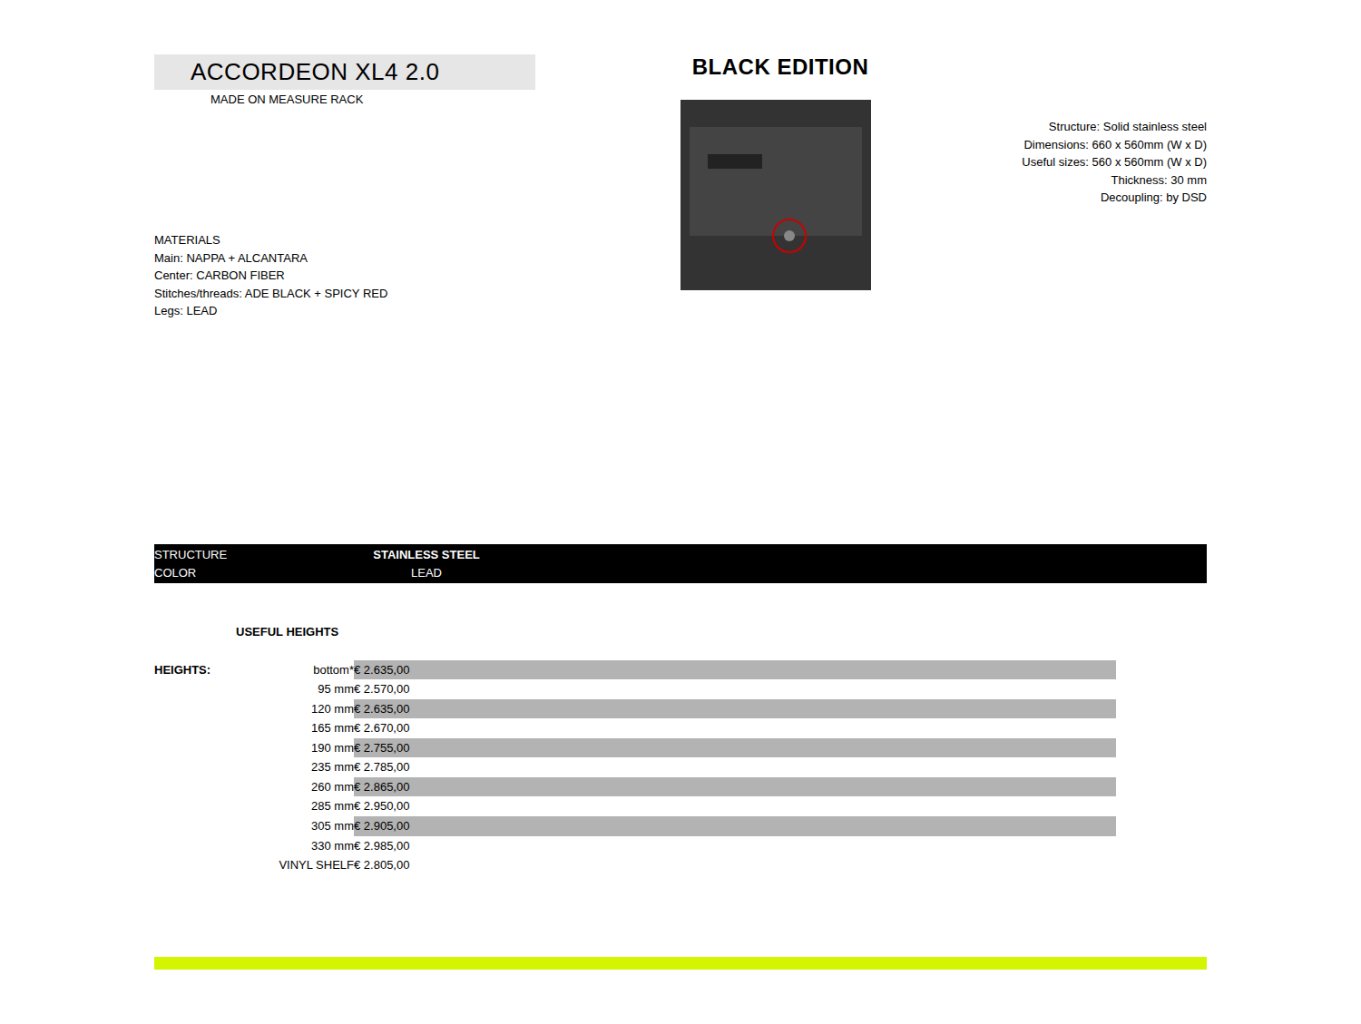ACCORDEON XL4 2.0
MADE ON MEASURE RACK
BLACK EDITION
Structure: Solid stainless steel
Dimensions: 660 x 560mm (W x D)
Useful sizes: 560 x 560mm (W x D)
Thickness: 30 mm
Decoupling: by DSD
MATERIALS
Main: NAPPA + ALCANTARA
Center: CARBON FIBER
Stitches/threads: ADE BLACK + SPICY RED
Legs: LEAD
| STRUCTURE | STAINLESS STEEL | |
| COLOR | LEAD | |
USEFUL HEIGHTS
| HEIGHTS: | bottom* | € 2.635,00 |
| | 95 mm | € 2.570,00 |
| | 120 mm | € 2.635,00 |
| | 165 mm | € 2.670,00 |
| | 190 mm | € 2.755,00 |
| | 235 mm | € 2.785,00 |
| | 260 mm | € 2.865,00 |
| | 285 mm | € 2.950,00 |
| | 305 mm | € 2.905,00 |
| | 330 mm | € 2.985,00 |
| | VINYL SHELF | € 2.805,00 |